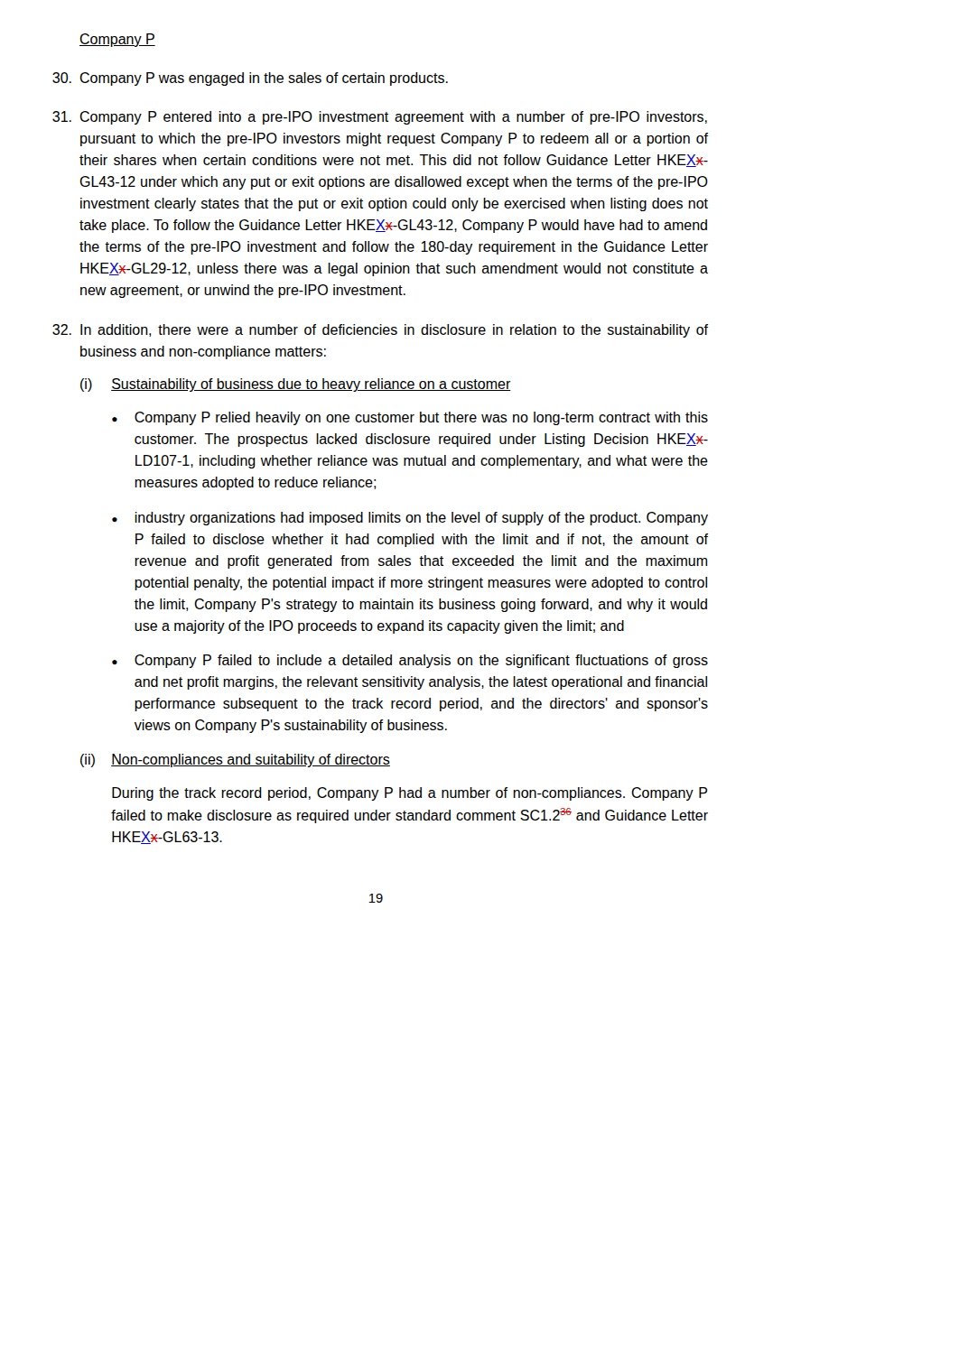Company P
30. Company P was engaged in the sales of certain products.
31. Company P entered into a pre-IPO investment agreement with a number of pre-IPO investors, pursuant to which the pre-IPO investors might request Company P to redeem all or a portion of their shares when certain conditions were not met. This did not follow Guidance Letter HKEXx-GL43-12 under which any put or exit options are disallowed except when the terms of the pre-IPO investment clearly states that the put or exit option could only be exercised when listing does not take place. To follow the Guidance Letter HKEXx-GL43-12, Company P would have had to amend the terms of the pre-IPO investment and follow the 180-day requirement in the Guidance Letter HKEXx-GL29-12, unless there was a legal opinion that such amendment would not constitute a new agreement, or unwind the pre-IPO investment.
32. In addition, there were a number of deficiencies in disclosure in relation to the sustainability of business and non-compliance matters:
(i) Sustainability of business due to heavy reliance on a customer
Company P relied heavily on one customer but there was no long-term contract with this customer. The prospectus lacked disclosure required under Listing Decision HKEXx-LD107-1, including whether reliance was mutual and complementary, and what were the measures adopted to reduce reliance;
industry organizations had imposed limits on the level of supply of the product. Company P failed to disclose whether it had complied with the limit and if not, the amount of revenue and profit generated from sales that exceeded the limit and the maximum potential penalty, the potential impact if more stringent measures were adopted to control the limit, Company P's strategy to maintain its business going forward, and why it would use a majority of the IPO proceeds to expand its capacity given the limit; and
Company P failed to include a detailed analysis on the significant fluctuations of gross and net profit margins, the relevant sensitivity analysis, the latest operational and financial performance subsequent to the track record period, and the directors' and sponsor's views on Company P's sustainability of business.
(ii) Non-compliances and suitability of directors
During the track record period, Company P had a number of non-compliances. Company P failed to make disclosure as required under standard comment SC1.236 and Guidance Letter HKEXx-GL63-13.
19